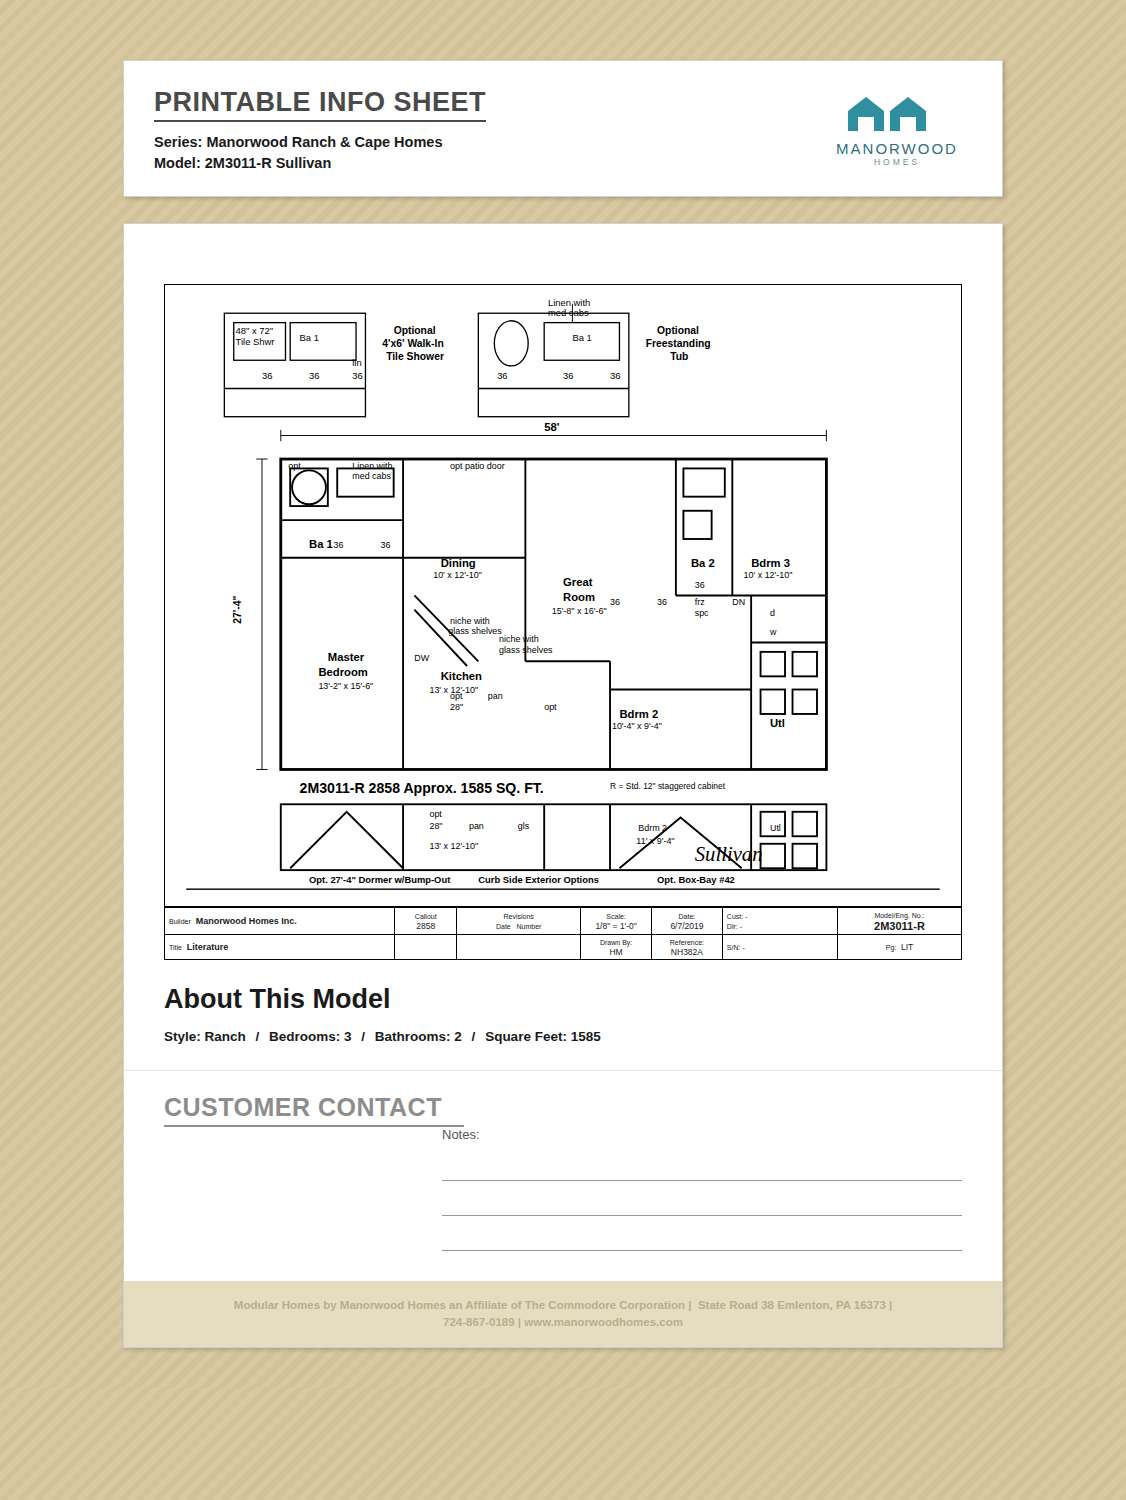Printable Info Sheet
Series: Manorwood Ranch & Cape Homes
Model: 2M3011-R Sullivan
MANORWOODHOMES
48" x 72" Tile Shwr Ba 1 36 36 36 lin Optional 4'x6' Walk-In Tile Shower Optional Freestanding Tub Linen with med cabs Ba 1 36 36 36 58' 27'-4" Dining Great Room Bdrm 3 Master Bedroom Kitchen Bdrm 2 Utl Ba 2 Ba 1 10' x 12'-10" 15'-8" x 16'-6" 10' x 12'-10" 13'-2" x 15'-6" 13' x 12'-10" 10'-4" x 9'-4" niche with glass shelves niche with glass shelves Linen with med cabs opt patio door opt 36 36 36 36 36 frz spc d w DN opt 28" pan opt DW 2M3011-R 2858 Approx. 1585 SQ. FT. R = Std. 12" staggered cabinet opt 28" pan gls 13' x 12'-10" Bdrm 2 11' x 9'-4" Utl Sullivan Opt. 27'-4" Dormer w/Bump-Out Curb Side Exterior Options Opt. Box-Bay #42
| Builder Manorwood Homes Inc. | Callout 2858 | Revisions Date Number | Scale: 1/8" = 1'-0" | Date: 6/7/2019 | Cust: - Dlr: - | Model/Eng. No.: 2M3011-R |
| Title Literature | | | Drawn By: HM | Reference: NH382A | S/N: - | Pg: LIT |
About This Model
Style: Ranch / Bedrooms: 3 / Bathrooms: 2 / Square Feet: 1585
Customer Contact
Notes:
Modular Homes by Manorwood Homes an Affiliate of The Commodore Corporation | State Road 38 Emlenton, PA 16373 |
724-867-0189 | www.manorwoodhomes.com